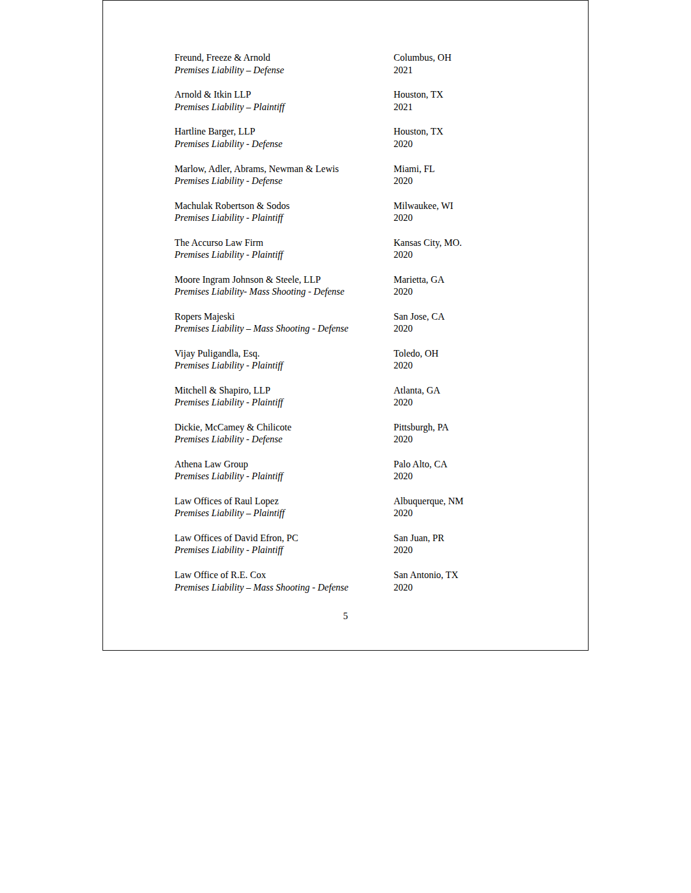| Freund, Freeze & Arnold Premises Liability – Defense | Columbus, OH 2021 |
| Arnold & Itkin LLP Premises Liability – Plaintiff | Houston, TX 2021 |
| Hartline Barger, LLP Premises Liability - Defense | Houston, TX 2020 |
| Marlow, Adler, Abrams, Newman & Lewis Premises Liability - Defense | Miami, FL 2020 |
| Machulak Robertson & Sodos Premises Liability - Plaintiff | Milwaukee, WI 2020 |
| The Accurso Law Firm Premises Liability - Plaintiff | Kansas City, MO. 2020 |
| Moore Ingram Johnson & Steele, LLP Premises Liability- Mass Shooting - Defense | Marietta, GA 2020 |
| Ropers Majeski Premises Liability – Mass Shooting - Defense | San Jose, CA 2020 |
| Vijay Puligandla, Esq. Premises Liability - Plaintiff | Toledo, OH 2020 |
| Mitchell & Shapiro, LLP Premises Liability - Plaintiff | Atlanta, GA 2020 |
| Dickie, McCamey & Chilicote Premises Liability - Defense | Pittsburgh, PA 2020 |
| Athena Law Group Premises Liability - Plaintiff | Palo Alto, CA 2020 |
| Law Offices of Raul Lopez Premises Liability – Plaintiff | Albuquerque, NM 2020 |
| Law Offices of David Efron, PC Premises Liability - Plaintiff | San Juan, PR 2020 |
| Law Office of R.E. Cox Premises Liability – Mass Shooting - Defense | San Antonio, TX 2020 |
5